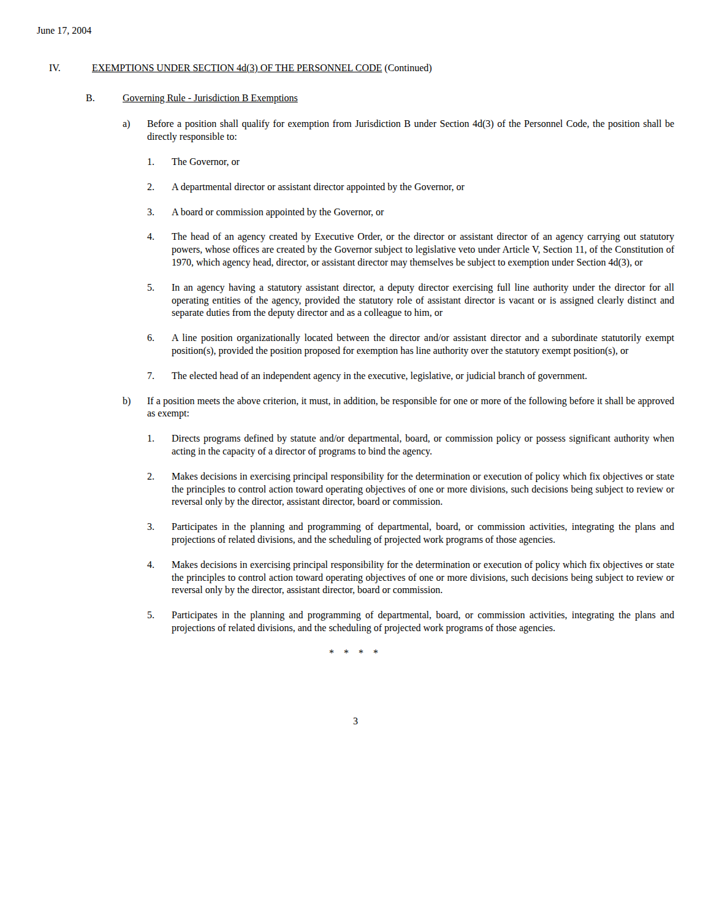June 17, 2004
IV.
EXEMPTIONS UNDER SECTION 4d(3) OF THE PERSONNEL CODE (Continued)
B.
Governing Rule - Jurisdiction B Exemptions
a)
Before a position shall qualify for exemption from Jurisdiction B under Section 4d(3) of the Personnel Code, the position shall be directly responsible to:
1.
The Governor, or
2.
A departmental director or assistant director appointed by the Governor, or
3.
A board or commission appointed by the Governor, or
4.
The head of an agency created by Executive Order, or the director or assistant director of an agency carrying out statutory powers, whose offices are created by the Governor subject to legislative veto under Article V, Section 11, of the Constitution of 1970, which agency head, director, or assistant director may themselves be subject to exemption under Section 4d(3), or
5.
In an agency having a statutory assistant director, a deputy director exercising full line authority under the director for all operating entities of the agency, provided the statutory role of assistant director is vacant or is assigned clearly distinct and separate duties from the deputy director and as a colleague to him, or
6.
A line position organizationally located between the director and/or assistant director and a subordinate statutorily exempt position(s), provided the position proposed for exemption has line authority over the statutory exempt position(s), or
7.
The elected head of an independent agency in the executive, legislative, or judicial branch of government.
b)
If a position meets the above criterion, it must, in addition, be responsible for one or more of the following before it shall be approved as exempt:
1.
Directs programs defined by statute and/or departmental, board, or commission policy or possess significant authority when acting in the capacity of a director of programs to bind the agency.
2.
Makes decisions in exercising principal responsibility for the determination or execution of policy which fix objectives or state the principles to control action toward operating objectives of one or more divisions, such decisions being subject to review or reversal only by the director, assistant director, board or commission.
3.
Participates in the planning and programming of departmental, board, or commission activities, integrating the plans and projections of related divisions, and the scheduling of projected work programs of those agencies.
4.
Makes decisions in exercising principal responsibility for the determination or execution of policy which fix objectives or state the principles to control action toward operating objectives of one or more divisions, such decisions being subject to review or reversal only by the director, assistant director, board or commission.
5.
Participates in the planning and programming of departmental, board, or commission activities, integrating the plans and projections of related divisions, and the scheduling of projected work programs of those agencies.
* * * *
3